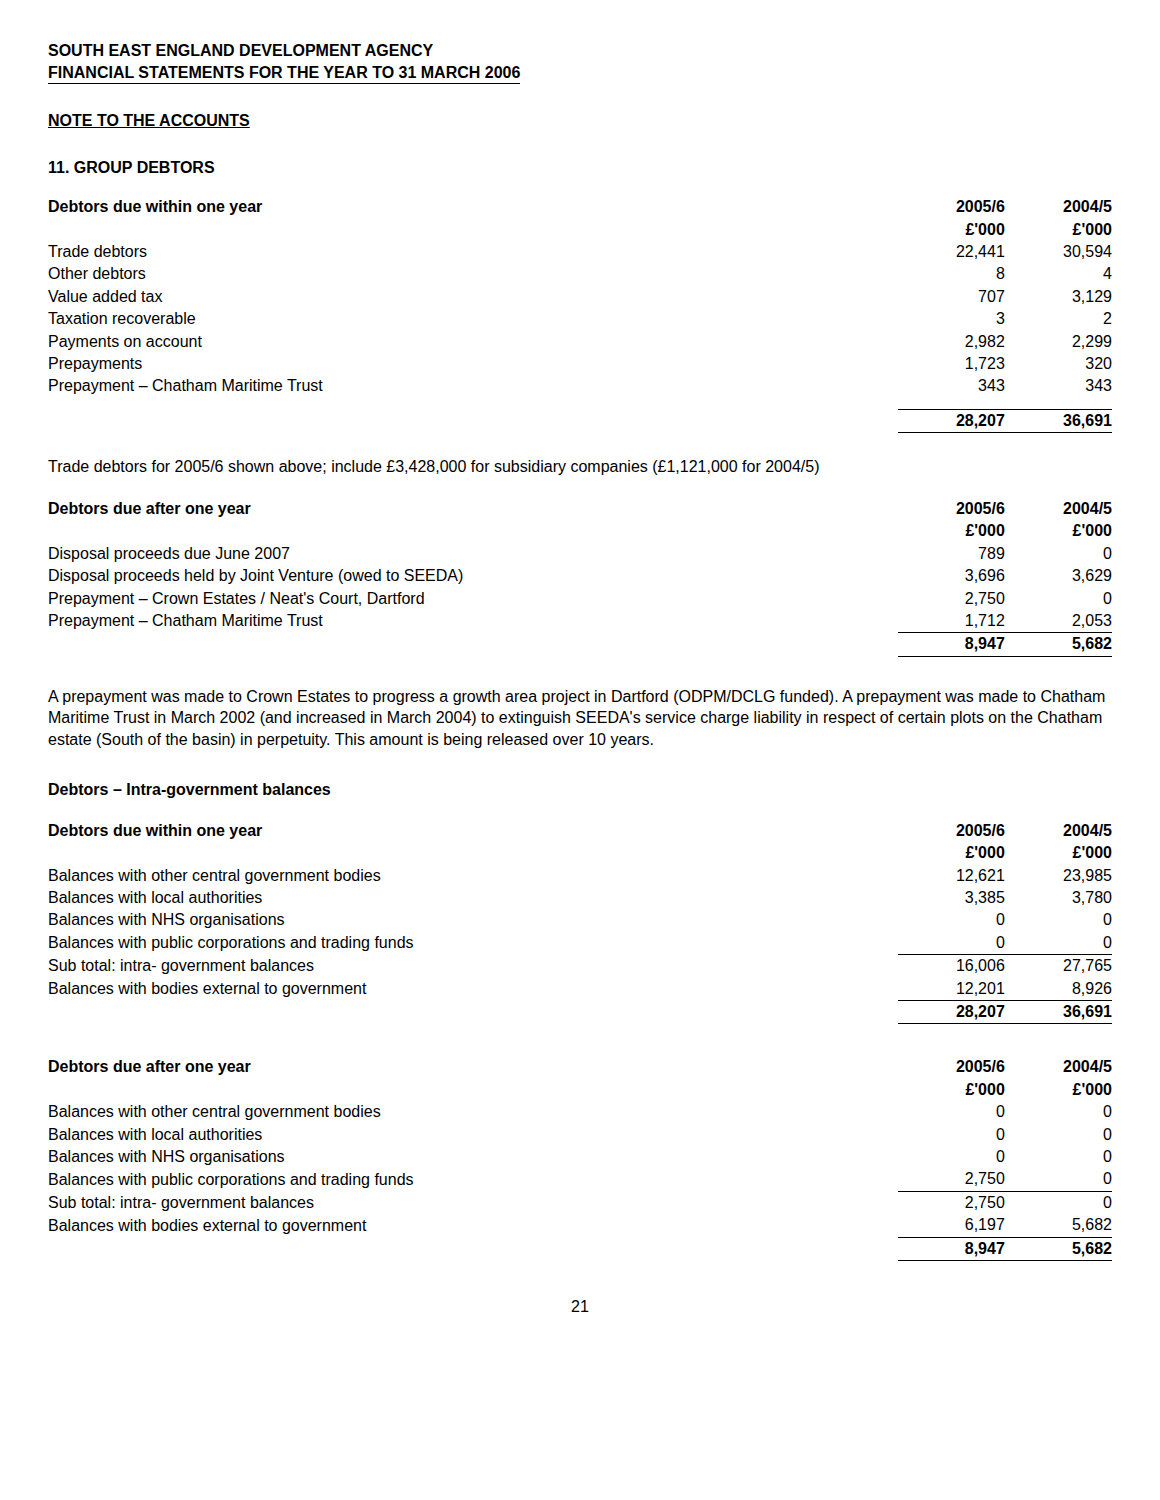SOUTH EAST ENGLAND DEVELOPMENT AGENCY FINANCIAL STATEMENTS FOR THE YEAR TO 31 MARCH 2006
NOTE TO THE ACCOUNTS
11. GROUP DEBTORS
| Debtors due within one year | 2005/6 | 2004/5 |
| | £'000 | £'000 |
| Trade debtors | 22,441 | 30,594 |
| Other debtors | 8 | 4 |
| Value added tax | 707 | 3,129 |
| Taxation recoverable | 3 | 2 |
| Payments on account | 2,982 | 2,299 |
| Prepayments | 1,723 | 320 |
| Prepayment – Chatham Maritime Trust | 343 | 343 |
| | 28,207 | 36,691 |
Trade debtors for 2005/6 shown above; include £3,428,000 for subsidiary companies (£1,121,000 for 2004/5)
| Debtors due after one year | 2005/6 | 2004/5 |
| | £'000 | £'000 |
| Disposal proceeds due June 2007 | 789 | 0 |
| Disposal proceeds held by Joint Venture (owed to SEEDA) | 3,696 | 3,629 |
| Prepayment – Crown Estates / Neat's Court, Dartford | 2,750 | 0 |
| Prepayment – Chatham Maritime Trust | 1,712 | 2,053 |
| | 8,947 | 5,682 |
A prepayment was made to Crown Estates to progress a growth area project in Dartford (ODPM/DCLG funded). A prepayment was made to Chatham Maritime Trust in March 2002 (and increased in March 2004) to extinguish SEEDA's service charge liability in respect of certain plots on the Chatham estate (South of the basin) in perpetuity. This amount is being released over 10 years.
Debtors – Intra-government balances
| Debtors due within one year | 2005/6 | 2004/5 |
| | £'000 | £'000 |
| Balances with other central government bodies | 12,621 | 23,985 |
| Balances with local authorities | 3,385 | 3,780 |
| Balances with NHS organisations | 0 | 0 |
| Balances with public corporations and trading funds | 0 | 0 |
| Sub total: intra- government balances | 16,006 | 27,765 |
| Balances with bodies external to government | 12,201 | 8,926 |
| | 28,207 | 36,691 |
| Debtors due after one year | 2005/6 | 2004/5 |
| | £'000 | £'000 |
| Balances with other central government bodies | 0 | 0 |
| Balances with local authorities | 0 | 0 |
| Balances with NHS organisations | 0 | 0 |
| Balances with public corporations and trading funds | 2,750 | 0 |
| Sub total: intra- government balances | 2,750 | 0 |
| Balances with bodies external to government | 6,197 | 5,682 |
| | 8,947 | 5,682 |
21